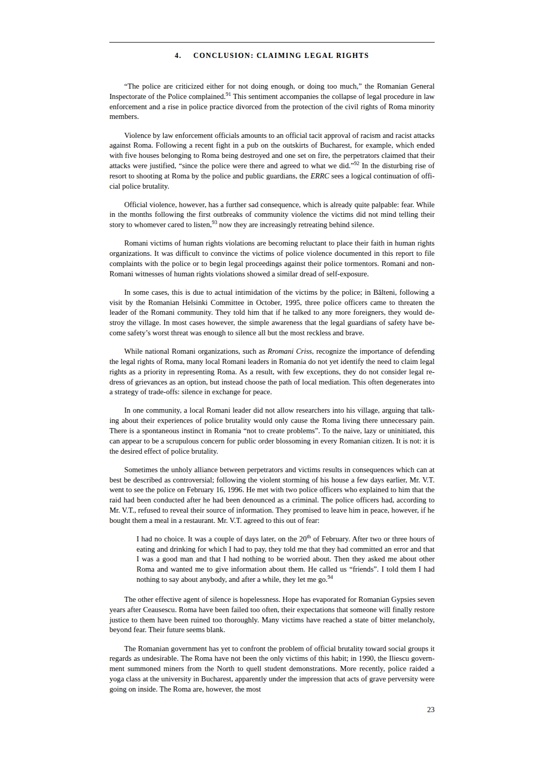4. Conclusion: Claiming Legal Rights
“The police are criticized either for not doing enough, or doing too much,” the Romanian General Inspectorate of the Police complained.91 This sentiment accompanies the collapse of legal procedure in law enforcement and a rise in police practice divorced from the protection of the civil rights of Roma minority members.
Violence by law enforcement officials amounts to an official tacit approval of racism and racist attacks against Roma. Following a recent fight in a pub on the outskirts of Bucharest, for example, which ended with five houses belonging to Roma being destroyed and one set on fire, the perpetrators claimed that their attacks were justified, “since the police were there and agreed to what we did.”92 In the disturbing rise of resort to shooting at Roma by the police and public guardians, the ERRC sees a logical continuation of official police brutality.
Official violence, however, has a further sad consequence, which is already quite palpable: fear. While in the months following the first outbreaks of community violence the victims did not mind telling their story to whomever cared to listen,93 now they are increasingly retreating behind silence.
Romani victims of human rights violations are becoming reluctant to place their faith in human rights organizations. It was difficult to convince the victims of police violence documented in this report to file complaints with the police or to begin legal proceedings against their police tormentors. Romani and non-Romani witnesses of human rights violations showed a similar dread of self-exposure.
In some cases, this is due to actual intimidation of the victims by the police; in Bălteni, following a visit by the Romanian Helsinki Committee in October, 1995, three police officers came to threaten the leader of the Romani community. They told him that if he talked to any more foreigners, they would destroy the village. In most cases however, the simple awareness that the legal guardians of safety have become safety’s worst threat was enough to silence all but the most reckless and brave.
While national Romani organizations, such as Rromani Criss, recognize the importance of defending the legal rights of Roma, many local Romani leaders in Romania do not yet identify the need to claim legal rights as a priority in representing Roma. As a result, with few exceptions, they do not consider legal redress of grievances as an option, but instead choose the path of local mediation. This often degenerates into a strategy of trade-offs: silence in exchange for peace.
In one community, a local Romani leader did not allow researchers into his village, arguing that talking about their experiences of police brutality would only cause the Roma living there unnecessary pain. There is a spontaneous instinct in Romania “not to create problems”. To the naive, lazy or uninitiated, this can appear to be a scrupulous concern for public order blossoming in every Romanian citizen. It is not: it is the desired effect of police brutality.
Sometimes the unholy alliance between perpetrators and victims results in consequences which can at best be described as controversial; following the violent storming of his house a few days earlier, Mr. V.T. went to see the police on February 16, 1996. He met with two police officers who explained to him that the raid had been conducted after he had been denounced as a criminal. The police officers had, according to Mr. V.T., refused to reveal their source of information. They promised to leave him in peace, however, if he bought them a meal in a restaurant. Mr. V.T. agreed to this out of fear:
I had no choice. It was a couple of days later, on the 20th of February. After two or three hours of eating and drinking for which I had to pay, they told me that they had committed an error and that I was a good man and that I had nothing to be worried about. Then they asked me about other Roma and wanted me to give information about them. He called us “friends”. I told them I had nothing to say about anybody, and after a while, they let me go.94
The other effective agent of silence is hopelessness. Hope has evaporated for Romanian Gypsies seven years after Ceausescu. Roma have been failed too often, their expectations that someone will finally restore justice to them have been ruined too thoroughly. Many victims have reached a state of bitter melancholy, beyond fear. Their future seems blank.
The Romanian government has yet to confront the problem of official brutality toward social groups it regards as undesirable. The Roma have not been the only victims of this habit; in 1990, the Iliescu government summoned miners from the North to quell student demonstrations. More recently, police raided a yoga class at the university in Bucharest, apparently under the impression that acts of grave perversity were going on inside. The Roma are, however, the most
23